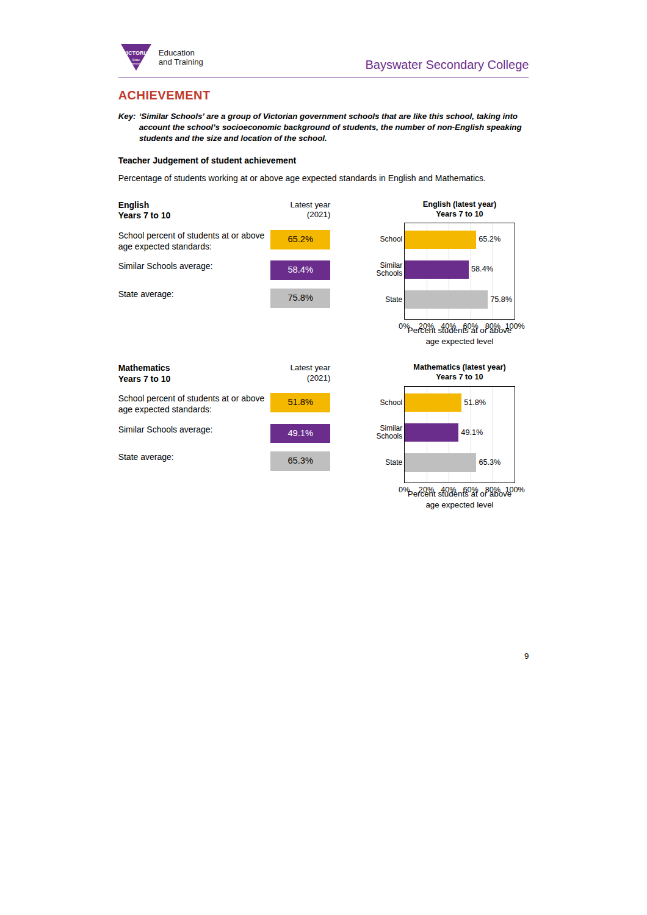VICTORIA State Government
Education
and Training
Bayswater Secondary College
ACHIEVEMENT
Key:‘Similar Schools’ are a group of Victorian government schools that are like this school, taking into account the school’s socioeconomic background of students, the number of non-English speaking students and the size and location of the school.
Teacher Judgement of student achievement
Percentage of students working at or above age expected standards in English and Mathematics.
English
Years 7 to 10
Latest year
(2021)
School percent of students at or above age expected standards:
65.2%
Similar Schools average:
58.4%
State average:
75.8%
English (latest year)
Years 7 to 10
School
65.2%
Similar
Schools
58.4%
State
75.8%
0% 20% 40% 60% 80% 100%
Percent students at or above age expected level
Mathematics
Years 7 to 10
Latest year
(2021)
School percent of students at or above age expected standards:
51.8%
Similar Schools average:
49.1%
State average:
65.3%
Mathematics (latest year)
Years 7 to 10
School
51.8%
Similar
Schools
49.1%
State
65.3%
0% 20% 40% 60% 80% 100%
Percent students at or above age expected level
9